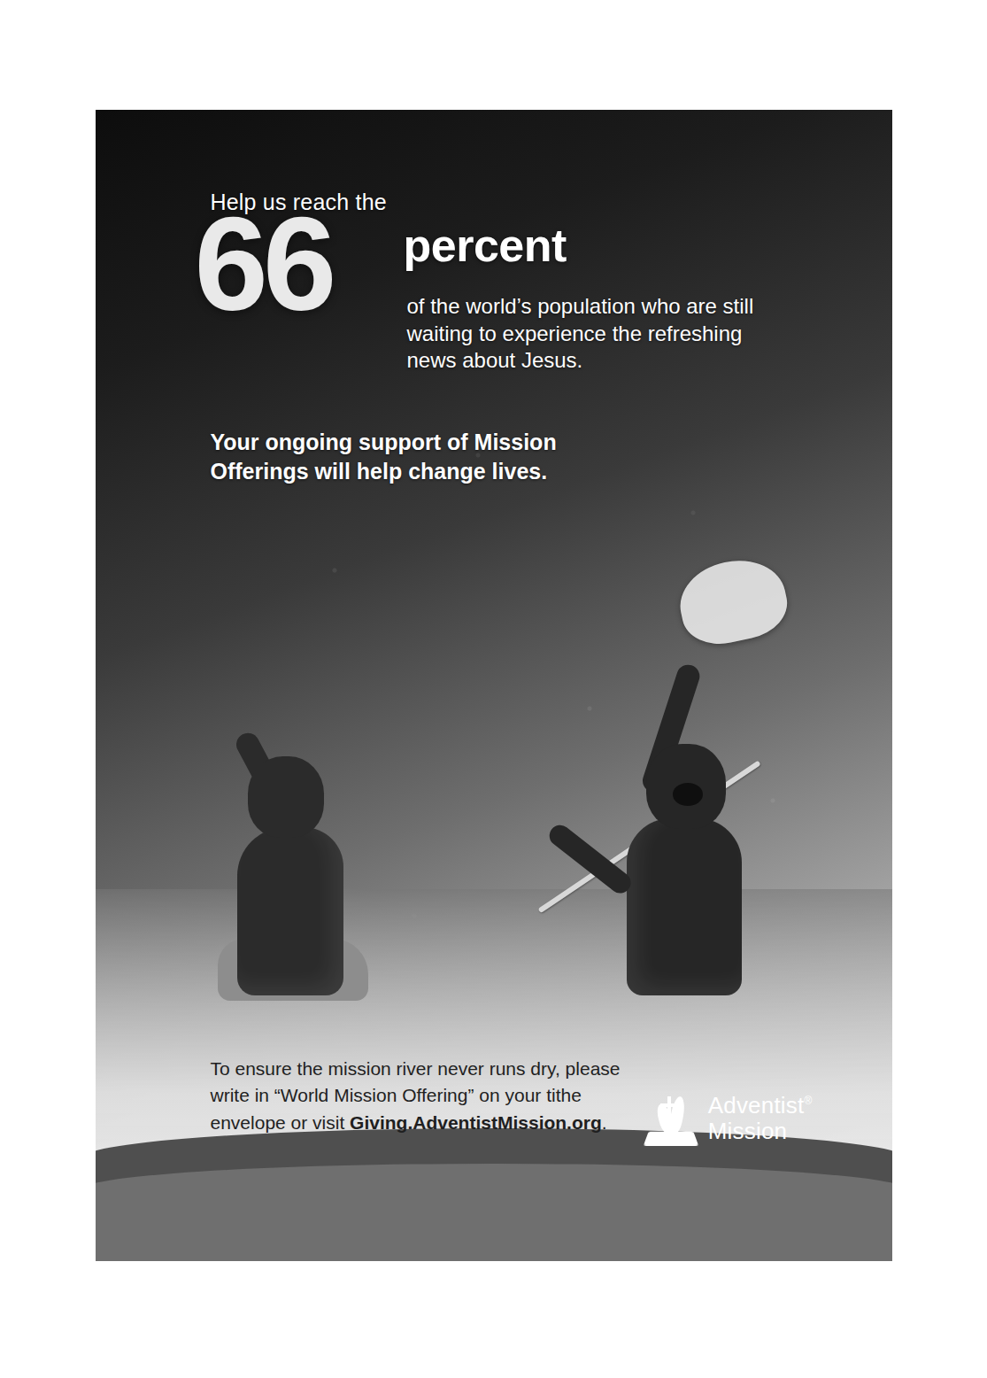Help us reach the
66 percent
of the world’s population who are still waiting to experience the refreshing news about Jesus.
Your ongoing support of Mission Offerings will help change lives.
To ensure the mission river never runs dry, please write in “World Mission Offering” on your tithe envelope or visit Giving.AdventistMission.org.
Adventist®
Mission